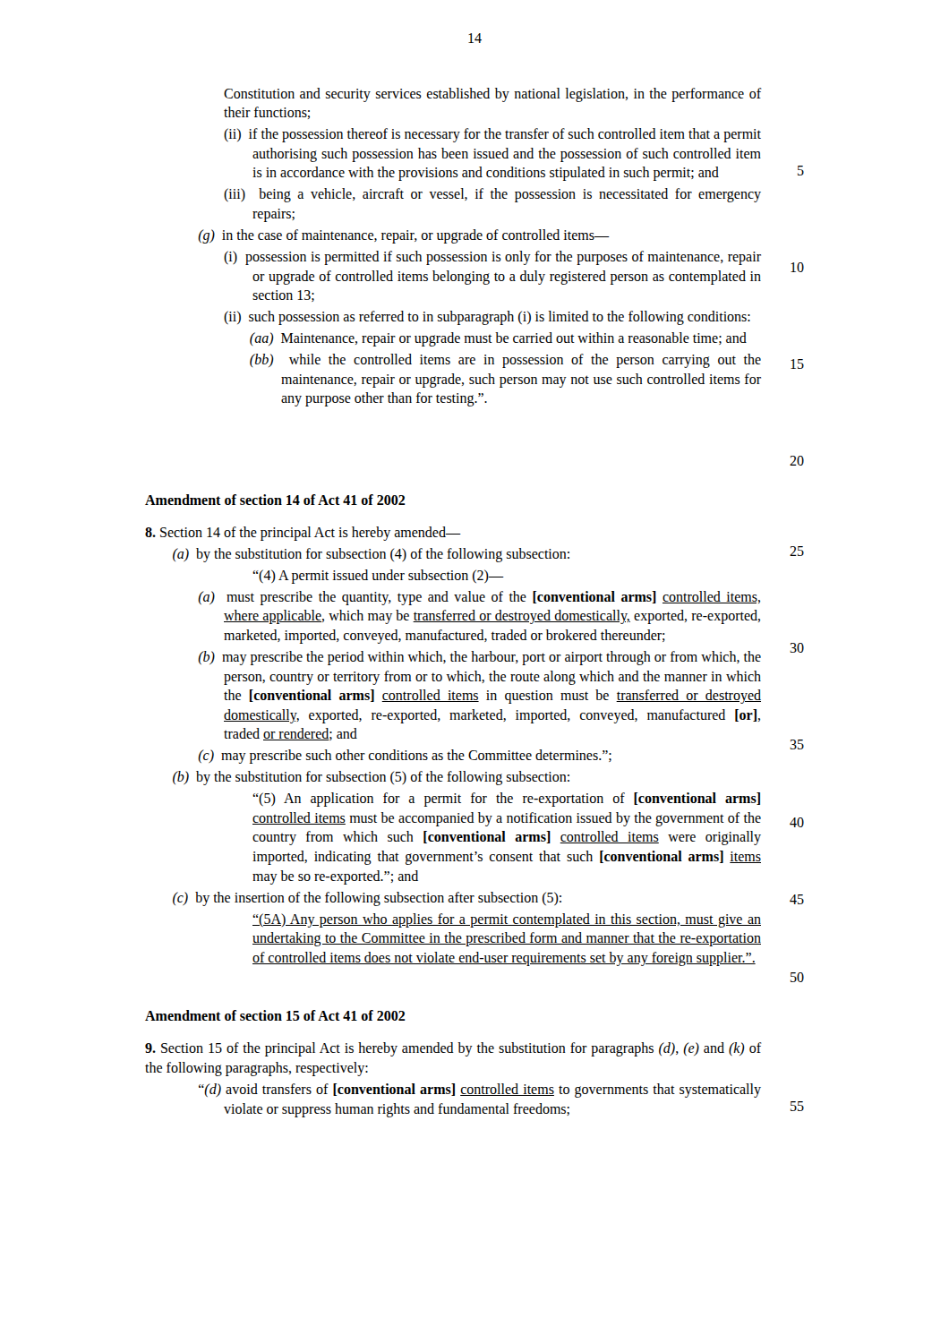14
Constitution and security services established by national legislation, in the performance of their functions;
(ii) if the possession thereof is necessary for the transfer of such controlled item that a permit authorising such possession has been issued and the possession of such controlled item is in accordance with the provisions and conditions stipulated in such permit; and
(iii) being a vehicle, aircraft or vessel, if the possession is necessitated for emergency repairs;
(g) in the case of maintenance, repair, or upgrade of controlled items—
(i) possession is permitted if such possession is only for the purposes of maintenance, repair or upgrade of controlled items belonging to a duly registered person as contemplated in section 13;
(ii) such possession as referred to in subparagraph (i) is limited to the following conditions:
(aa) Maintenance, repair or upgrade must be carried out within a reasonable time; and
(bb) while the controlled items are in possession of the person carrying out the maintenance, repair or upgrade, such person may not use such controlled items for any purpose other than for testing.”.
5 10 15 20
Amendment of section 14 of Act 41 of 2002
8. Section 14 of the principal Act is hereby amended—
(a) by the substitution for subsection (4) of the following subsection:
“(4) A permit issued under subsection (2)—
(a) must prescribe the quantity, type and value of the [conventional arms] controlled items, where applicable, which may be transferred or destroyed domestically, exported, re-exported, marketed, imported, conveyed, manufactured, traded or brokered thereunder;
(b) may prescribe the period within which, the harbour, port or airport through or from which, the person, country or territory from or to which, the route along which and the manner in which the [conventional arms] controlled items in question must be transferred or destroyed domestically, exported, re-exported, marketed, imported, conveyed, manufactured [or], traded or rendered; and
(c) may prescribe such other conditions as the Committee determines.”;
(b) by the substitution for subsection (5) of the following subsection:
“(5) An application for a permit for the re-exportation of [conventional arms] controlled items must be accompanied by a notification issued by the government of the country from which such [conventional arms] controlled items were originally imported, indicating that government’s consent that such [conventional arms] items may be so re-exported.”; and
(c) by the insertion of the following subsection after subsection (5):
“(5A) Any person who applies for a permit contemplated in this section, must give an undertaking to the Committee in the prescribed form and manner that the re-exportation of controlled items does not violate end-user requirements set by any foreign supplier.”.
25 30 35 40 45 50
Amendment of section 15 of Act 41 of 2002
9. Section 15 of the principal Act is hereby amended by the substitution for paragraphs (d), (e) and (k) of the following paragraphs, respectively:
“(d) avoid transfers of [conventional arms] controlled items to governments that systematically violate or suppress human rights and fundamental freedoms;
55